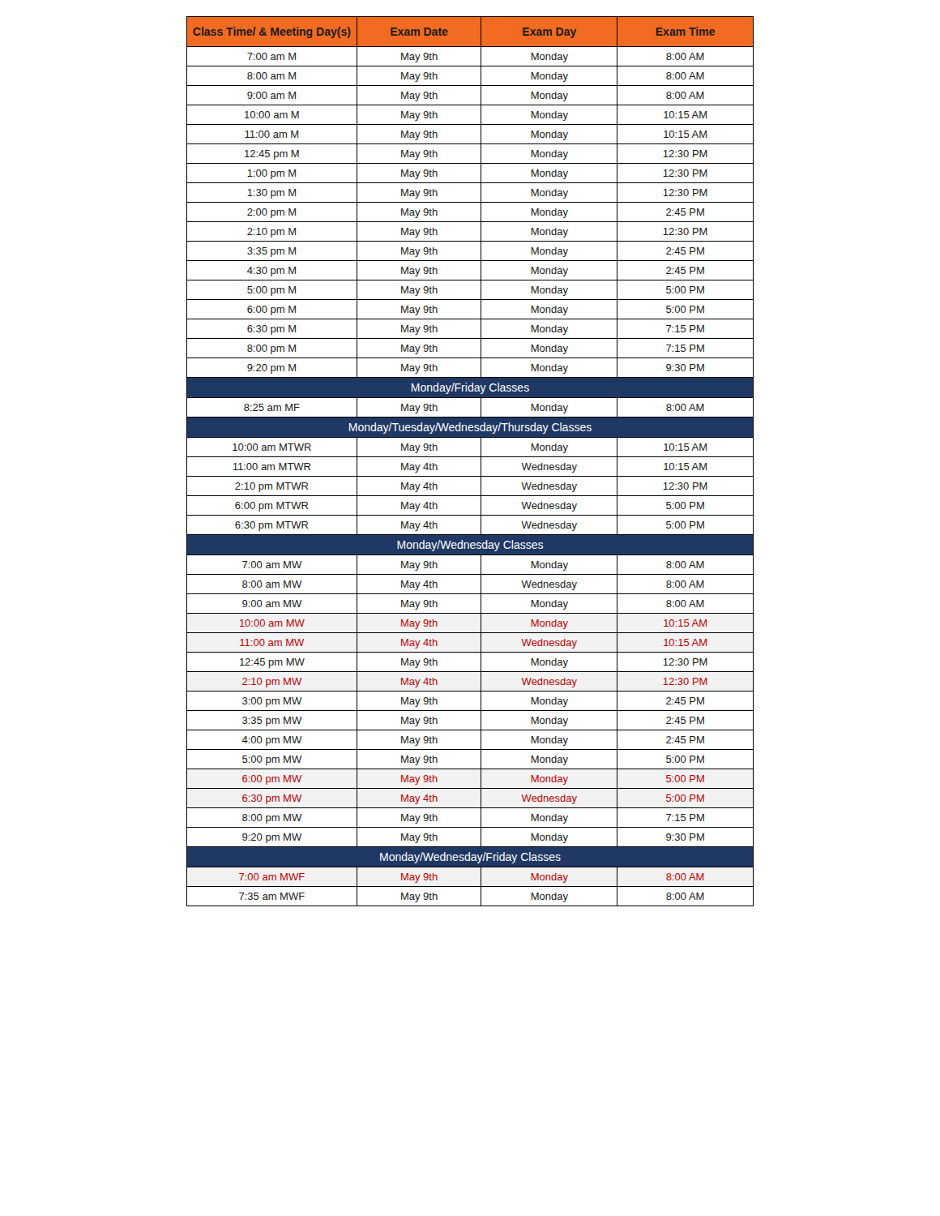| Class Time/ & Meeting Day(s) | Exam Date | Exam Day | Exam Time |
| --- | --- | --- | --- |
| 7:00 am M | May 9th | Monday | 8:00 AM |
| 8:00 am M | May 9th | Monday | 8:00 AM |
| 9:00 am M | May 9th | Monday | 8:00 AM |
| 10:00 am M | May 9th | Monday | 10:15 AM |
| 11:00 am M | May 9th | Monday | 10:15 AM |
| 12:45 pm M | May 9th | Monday | 12:30 PM |
| 1:00 pm M | May 9th | Monday | 12:30 PM |
| 1:30 pm M | May 9th | Monday | 12:30 PM |
| 2:00 pm M | May 9th | Monday | 2:45 PM |
| 2:10 pm M | May 9th | Monday | 12:30 PM |
| 3:35 pm M | May 9th | Monday | 2:45 PM |
| 4:30 pm M | May 9th | Monday | 2:45 PM |
| 5:00 pm M | May 9th | Monday | 5:00 PM |
| 6:00 pm M | May 9th | Monday | 5:00 PM |
| 6:30 pm M | May 9th | Monday | 7:15 PM |
| 8:00 pm M | May 9th | Monday | 7:15 PM |
| 9:20 pm M | May 9th | Monday | 9:30 PM |
| Monday/Friday Classes |
| 8:25 am MF | May 9th | Monday | 8:00 AM |
| Monday/Tuesday/Wednesday/Thursday Classes |
| 10:00 am MTWR | May 9th | Monday | 10:15 AM |
| 11:00 am MTWR | May 4th | Wednesday | 10:15 AM |
| 2:10 pm MTWR | May 4th | Wednesday | 12:30 PM |
| 6:00 pm MTWR | May 4th | Wednesday | 5:00 PM |
| 6:30 pm MTWR | May 4th | Wednesday | 5:00 PM |
| Monday/Wednesday Classes |
| 7:00 am MW | May 9th | Monday | 8:00 AM |
| 8:00 am MW | May 4th | Wednesday | 8:00 AM |
| 9:00 am MW | May 9th | Monday | 8:00 AM |
| 10:00 am MW | May 9th | Monday | 10:15 AM |
| 11:00 am MW | May 4th | Wednesday | 10:15 AM |
| 12:45 pm MW | May 9th | Monday | 12:30 PM |
| 2:10 pm MW | May 4th | Wednesday | 12:30 PM |
| 3:00 pm MW | May 9th | Monday | 2:45 PM |
| 3:35 pm MW | May 9th | Monday | 2:45 PM |
| 4:00 pm MW | May 9th | Monday | 2:45 PM |
| 5:00 pm MW | May 9th | Monday | 5:00 PM |
| 6:00 pm MW | May 9th | Monday | 5:00 PM |
| 6:30 pm MW | May 4th | Wednesday | 5:00 PM |
| 8:00 pm MW | May 9th | Monday | 7:15 PM |
| 9:20 pm MW | May 9th | Monday | 9:30 PM |
| Monday/Wednesday/Friday Classes |
| 7:00 am MWF | May 9th | Monday | 8:00 AM |
| 7:35 am MWF | May 9th | Monday | 8:00 AM |